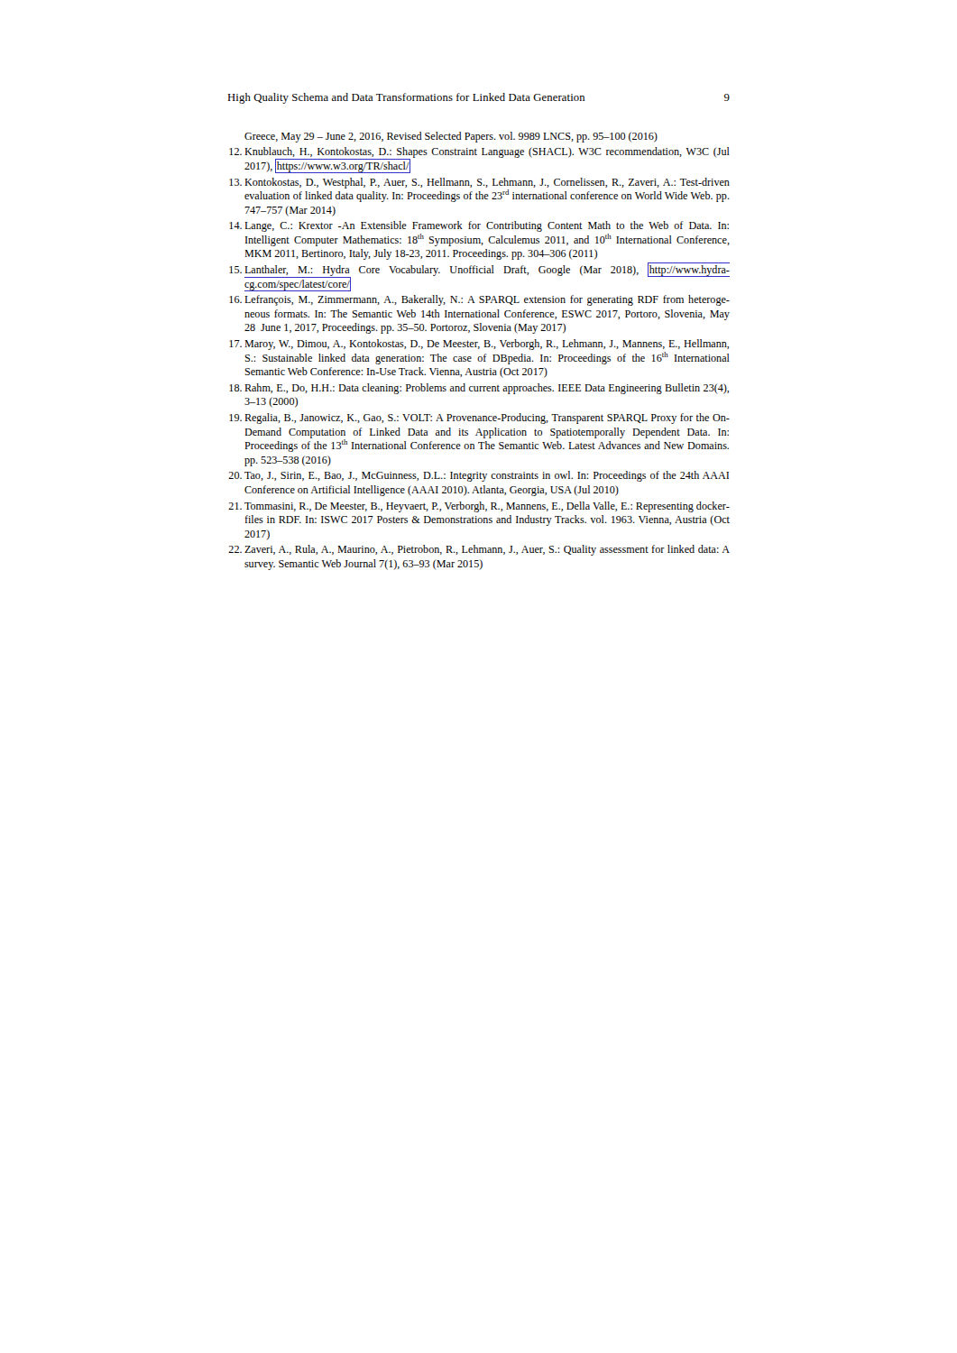High Quality Schema and Data Transformations for Linked Data Generation 9
Greece, May 29 – June 2, 2016, Revised Selected Papers. vol. 9989 LNCS, pp. 95–100 (2016)
12. Knublauch, H., Kontokostas, D.: Shapes Constraint Language (SHACL). W3C recommendation, W3C (Jul 2017), https://www.w3.org/TR/shacl/
13. Kontokostas, D., Westphal, P., Auer, S., Hellmann, S., Lehmann, J., Cornelissen, R., Zaveri, A.: Test-driven evaluation of linked data quality. In: Proceedings of the 23rd international conference on World Wide Web. pp. 747–757 (Mar 2014)
14. Lange, C.: Krextor -An Extensible Framework for Contributing Content Math to the Web of Data. In: Intelligent Computer Mathematics: 18th Symposium, Calculemus 2011, and 10th International Conference, MKM 2011, Bertinoro, Italy, July 18-23, 2011. Proceedings. pp. 304–306 (2011)
15. Lanthaler, M.: Hydra Core Vocabulary. Unofficial Draft, Google (Mar 2018), http://www.hydra-cg.com/spec/latest/core/
16. Lefrançois, M., Zimmermann, A., Bakerally, N.: A SPARQL extension for generating RDF from heterogeneous formats. In: The Semantic Web 14th International Conference, ESWC 2017, Portoro, Slovenia, May 28 June 1, 2017, Proceedings. pp. 35–50. Portoroz, Slovenia (May 2017)
17. Maroy, W., Dimou, A., Kontokostas, D., De Meester, B., Verborgh, R., Lehmann, J., Mannens, E., Hellmann, S.: Sustainable linked data generation: The case of DBpedia. In: Proceedings of the 16th International Semantic Web Conference: In-Use Track. Vienna, Austria (Oct 2017)
18. Rahm, E., Do, H.H.: Data cleaning: Problems and current approaches. IEEE Data Engineering Bulletin 23(4), 3–13 (2000)
19. Regalia, B., Janowicz, K., Gao, S.: VOLT: A Provenance-Producing, Transparent SPARQL Proxy for the On-Demand Computation of Linked Data and its Application to Spatiotemporally Dependent Data. In: Proceedings of the 13th International Conference on The Semantic Web. Latest Advances and New Domains. pp. 523–538 (2016)
20. Tao, J., Sirin, E., Bao, J., McGuinness, D.L.: Integrity constraints in owl. In: Proceedings of the 24th AAAI Conference on Artificial Intelligence (AAAI 2010). Atlanta, Georgia, USA (Jul 2010)
21. Tommasini, R., De Meester, B., Heyvaert, P., Verborgh, R., Mannens, E., Della Valle, E.: Representing dockerfiles in RDF. In: ISWC 2017 Posters & Demonstrations and Industry Tracks. vol. 1963. Vienna, Austria (Oct 2017)
22. Zaveri, A., Rula, A., Maurino, A., Pietrobon, R., Lehmann, J., Auer, S.: Quality assessment for linked data: A survey. Semantic Web Journal 7(1), 63–93 (Mar 2015)